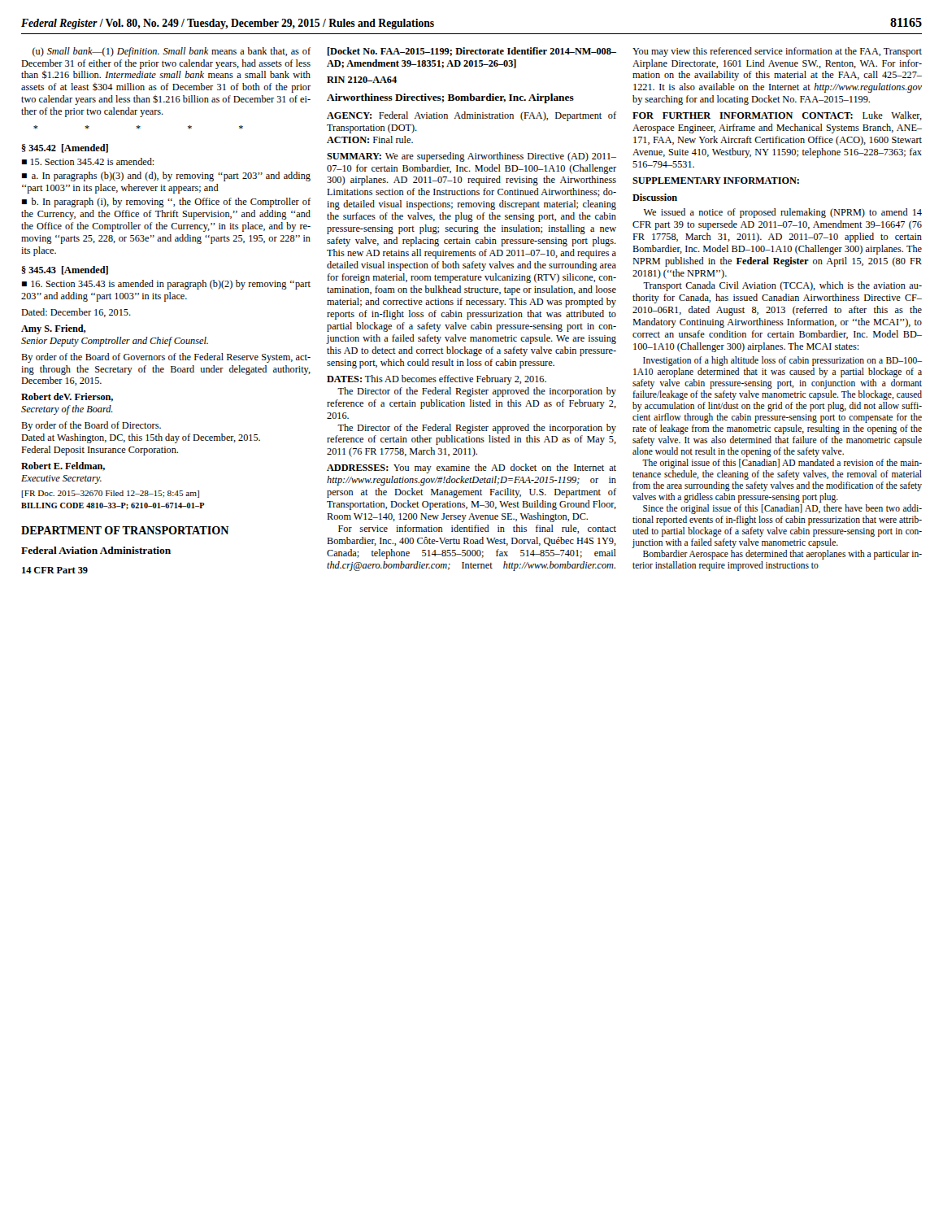Federal Register / Vol. 80, No. 249 / Tuesday, December 29, 2015 / Rules and Regulations
81165
(u) Small bank—(1) Definition. Small bank means a bank that, as of December 31 of either of the prior two calendar years, had assets of less than $1.216 billion. Intermediate small bank means a small bank with assets of at least $304 million as of December 31 of both of the prior two calendar years and less than $1.216 billion as of December 31 of either of the prior two calendar years.
* * * * *
§ 345.42 [Amended]
■ 15. Section 345.42 is amended:
■ a. In paragraphs (b)(3) and (d), by removing ‘‘part 203’’ and adding ‘‘part 1003’’ in its place, wherever it appears; and
■ b. In paragraph (i), by removing ‘‘, the Office of the Comptroller of the Currency, and the Office of Thrift Supervision,’’ and adding ‘‘and the Office of the Comptroller of the Currency,’’ in its place, and by removing ‘‘parts 25, 228, or 563e’’ and adding ‘‘parts 25, 195, or 228’’ in its place.
§ 345.43 [Amended]
■ 16. Section 345.43 is amended in paragraph (b)(2) by removing ‘‘part 203’’ and adding ‘‘part 1003’’ in its place.
Dated: December 16, 2015.
Amy S. Friend,
Senior Deputy Comptroller and Chief Counsel.
By order of the Board of Governors of the Federal Reserve System, acting through the Secretary of the Board under delegated authority, December 16, 2015.
Robert deV. Frierson,
Secretary of the Board.
By order of the Board of Directors.
Dated at Washington, DC, this 15th day of December, 2015.
Federal Deposit Insurance Corporation.
Robert E. Feldman,
Executive Secretary.
[FR Doc. 2015–32670 Filed 12–28–15; 8:45 am]
BILLING CODE 4810–33–P; 6210–01–6714–01–P
DEPARTMENT OF TRANSPORTATION
Federal Aviation Administration
14 CFR Part 39
[Docket No. FAA–2015–1199; Directorate Identifier 2014–NM–008–AD; Amendment 39–18351; AD 2015–26–03]
RIN 2120–AA64
Airworthiness Directives; Bombardier, Inc. Airplanes
AGENCY: Federal Aviation Administration (FAA), Department of Transportation (DOT).
ACTION: Final rule.
SUMMARY: We are superseding Airworthiness Directive (AD) 2011–07–10 for certain Bombardier, Inc. Model BD–100–1A10 (Challenger 300) airplanes. AD 2011–07–10 required revising the Airworthiness Limitations section of the Instructions for Continued Airworthiness; doing detailed visual inspections; removing discrepant material; cleaning the surfaces of the valves, the plug of the sensing port, and the cabin pressure-sensing port plug; securing the insulation; installing a new safety valve, and replacing certain cabin pressure-sensing port plugs. This new AD retains all requirements of AD 2011–07–10, and requires a detailed visual inspection of both safety valves and the surrounding area for foreign material, room temperature vulcanizing (RTV) silicone, contamination, foam on the bulkhead structure, tape or insulation, and loose material; and corrective actions if necessary. This AD was prompted by reports of in-flight loss of cabin pressurization that was attributed to partial blockage of a safety valve cabin pressure-sensing port in conjunction with a failed safety valve manometric capsule. We are issuing this AD to detect and correct blockage of a safety valve cabin pressure-sensing port, which could result in loss of cabin pressure.
DATES: This AD becomes effective February 2, 2016.
The Director of the Federal Register approved the incorporation by reference of a certain publication listed in this AD as of February 2, 2016.
The Director of the Federal Register approved the incorporation by reference of certain other publications listed in this AD as of May 5, 2011 (76 FR 17758, March 31, 2011).
ADDRESSES: You may examine the AD docket on the Internet at http://www.regulations.gov/#!docketDetail;D=FAA-2015-1199; or in person at the Docket Management Facility, U.S. Department of Transportation, Docket Operations, M–30, West Building Ground Floor, Room W12–140, 1200 New Jersey Avenue SE., Washington, DC.
For service information identified in this final rule, contact Bombardier, Inc., 400 Côte-Vertu Road West, Dorval, Québec H4S 1Y9, Canada; telephone 514–855–5000; fax 514–855–7401; email thd.crj@aero.bombardier.com; Internet http://www.bombardier.com. You may view this referenced service information at the FAA, Transport Airplane Directorate, 1601 Lind Avenue SW., Renton, WA. For information on the availability of this material at the FAA, call 425–227–1221. It is also available on the Internet at http://www.regulations.gov by searching for and locating Docket No. FAA–2015–1199.
FOR FURTHER INFORMATION CONTACT: Luke Walker, Aerospace Engineer, Airframe and Mechanical Systems Branch, ANE–171, FAA, New York Aircraft Certification Office (ACO), 1600 Stewart Avenue, Suite 410, Westbury, NY 11590; telephone 516–228–7363; fax 516–794–5531.
SUPPLEMENTARY INFORMATION:
Discussion
We issued a notice of proposed rulemaking (NPRM) to amend 14 CFR part 39 to supersede AD 2011–07–10, Amendment 39–16647 (76 FR 17758, March 31, 2011). AD 2011–07–10 applied to certain Bombardier, Inc. Model BD–100–1A10 (Challenger 300) airplanes. The NPRM published in the Federal Register on April 15, 2015 (80 FR 20181) (‘‘the NPRM’’).
Transport Canada Civil Aviation (TCCA), which is the aviation authority for Canada, has issued Canadian Airworthiness Directive CF–2010–06R1, dated August 8, 2013 (referred to after this as the Mandatory Continuing Airworthiness Information, or ‘‘the MCAI’’), to correct an unsafe condition for certain Bombardier, Inc. Model BD–100–1A10 (Challenger 300) airplanes. The MCAI states:
Investigation of a high altitude loss of cabin pressurization on a BD–100–1A10 aeroplane determined that it was caused by a partial blockage of a safety valve cabin pressure-sensing port, in conjunction with a dormant failure/leakage of the safety valve manometric capsule. The blockage, caused by accumulation of lint/dust on the grid of the port plug, did not allow sufficient airflow through the cabin pressure-sensing port to compensate for the rate of leakage from the manometric capsule, resulting in the opening of the safety valve. It was also determined that failure of the manometric capsule alone would not result in the opening of the safety valve.
The original issue of this [Canadian] AD mandated a revision of the maintenance schedule, the cleaning of the safety valves, the removal of material from the area surrounding the safety valves and the modification of the safety valves with a gridless cabin pressure-sensing port plug.
Since the original issue of this [Canadian] AD, there have been two additional reported events of in-flight loss of cabin pressurization that were attributed to partial blockage of a safety valve cabin pressure-sensing port in conjunction with a failed safety valve manometric capsule.
Bombardier Aerospace has determined that aeroplanes with a particular interior installation require improved instructions to